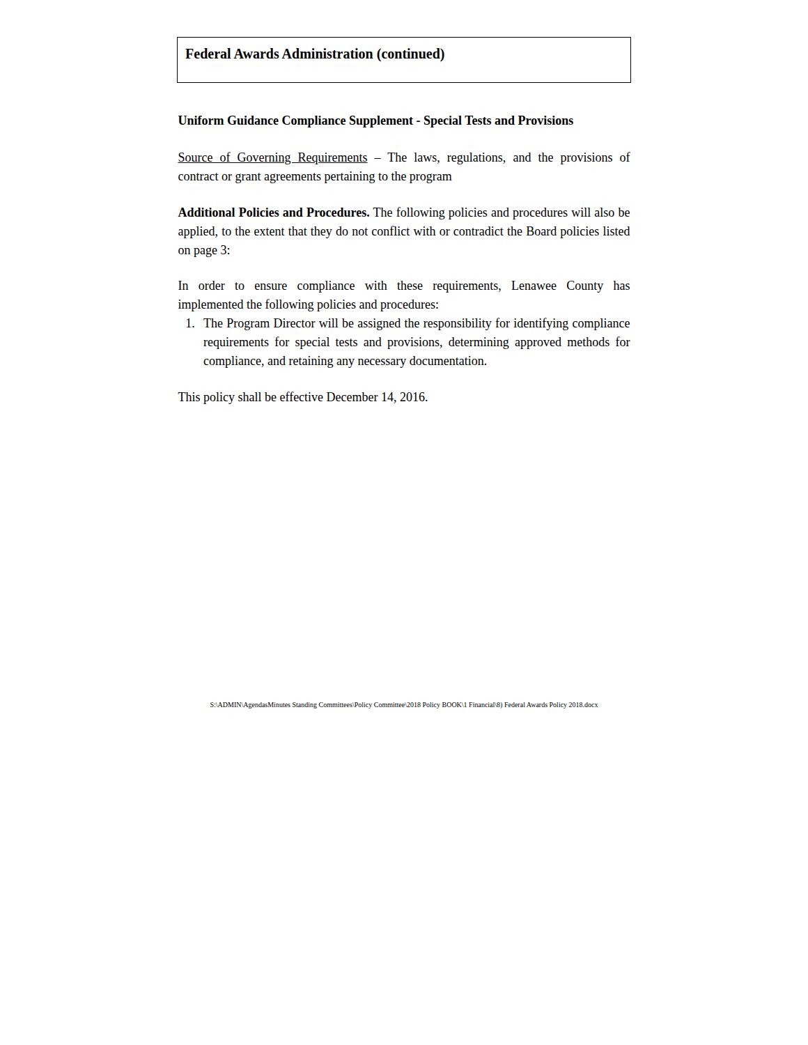Federal Awards Administration (continued)
Uniform Guidance Compliance Supplement - Special Tests and Provisions
Source of Governing Requirements – The laws, regulations, and the provisions of contract or grant agreements pertaining to the program
Additional Policies and Procedures. The following policies and procedures will also be applied, to the extent that they do not conflict with or contradict the Board policies listed on page 3:
In order to ensure compliance with these requirements, Lenawee County has implemented the following policies and procedures:
The Program Director will be assigned the responsibility for identifying compliance requirements for special tests and provisions, determining approved methods for compliance, and retaining any necessary documentation.
This policy shall be effective December 14, 2016.
S:\ADMIN\AgendasMinutes Standing Committees\Policy Committee\2018 Policy BOOK\1 Financial\8) Federal Awards Policy 2018.docx